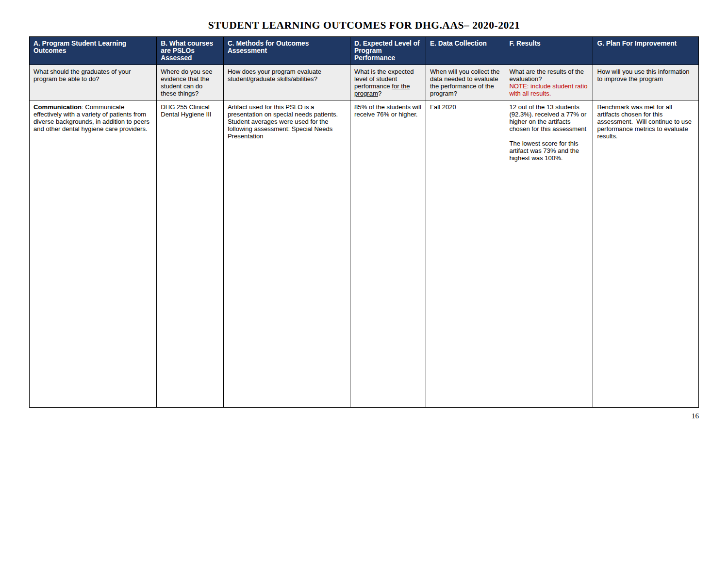STUDENT LEARNING OUTCOMES FOR DHG.AAS– 2020-2021
| A. Program Student Learning Outcomes | B. What courses are PSLOs Assessed | C. Methods for Outcomes Assessment | D. Expected Level of Program Performance | E. Data Collection | F. Results | G. Plan For Improvement |
| --- | --- | --- | --- | --- | --- | --- |
| What should the graduates of your program be able to do? | Where do you see evidence that the student can do these things? | How does your program evaluate student/graduate skills/abilities? | What is the expected level of student performance for the program ? | When will you collect the data needed to evaluate the performance of the program? | What are the results of the evaluation? NOTE: include student ratio with all results. | How will you use this information to improve the program |
| Communication : Communicate effectively with a variety of patients from diverse backgrounds, in addition to peers and other dental hygiene care providers. | DHG 255 Clinical Dental Hygiene III | Artifact used for this PSLO is a presentation on special needs patients. Student averages were used for the following assessment: Special Needs Presentation | 85% of the students will receive 76% or higher. | Fall 2020 | 12 out of the 13 students (92.3%). received a 77% or higher on the artifacts chosen for this assessment The lowest score for this artifact was 73% and the highest was 100%. | Benchmark was met for all artifacts chosen for this assessment. Will continue to use performance metrics to evaluate results. |
16